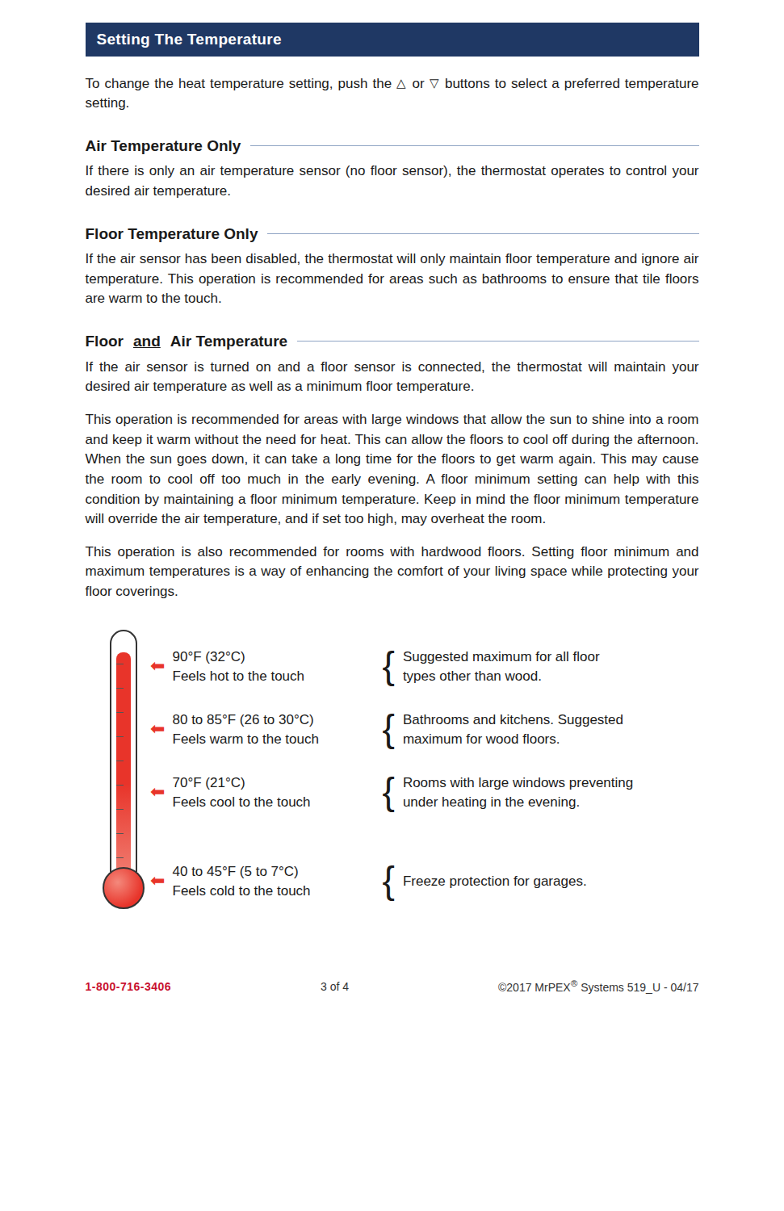Setting The Temperature
To change the heat temperature setting, push the △ or ▽ buttons to select a preferred temperature setting.
Air Temperature Only
If there is only an air temperature sensor (no floor sensor), the thermostat operates to control your desired air temperature.
Floor Temperature Only
If the air sensor has been disabled, the thermostat will only maintain floor temperature and ignore air temperature. This operation is recommended for areas such as bathrooms to ensure that tile floors are warm to the touch.
Floor and Air Temperature
If the air sensor is turned on and a floor sensor is connected, the thermostat will maintain your desired air temperature as well as a minimum floor temperature.
This operation is recommended for areas with large windows that allow the sun to shine into a room and keep it warm without the need for heat. This can allow the floors to cool off during the afternoon. When the sun goes down, it can take a long time for the floors to get warm again. This may cause the room to cool off too much in the early evening. A floor minimum setting can help with this condition by maintaining a floor minimum temperature. Keep in mind the floor minimum temperature will override the air temperature, and if set too high, may overheat the room.
This operation is also recommended for rooms with hardwood floors. Setting floor minimum and maximum temperatures is a way of enhancing the comfort of your living space while protecting your floor coverings.
⬅ 90°F (32°C) Feels hot to the touch { Suggested maximum for all floor types other than wood.
⬅ 80 to 85°F (26 to 30°C) Feels warm to the touch { Bathrooms and kitchens. Suggested maximum for wood floors.
⬅ 70°F (21°C) Feels cool to the touch { Rooms with large windows preventing under heating in the evening.
⬅ 40 to 45°F (5 to 7°C) Feels cold to the touch { Freeze protection for garages.
1-800-716-3406 3 of 4 ©2017 MrPEX® Systems 519_U - 04/17